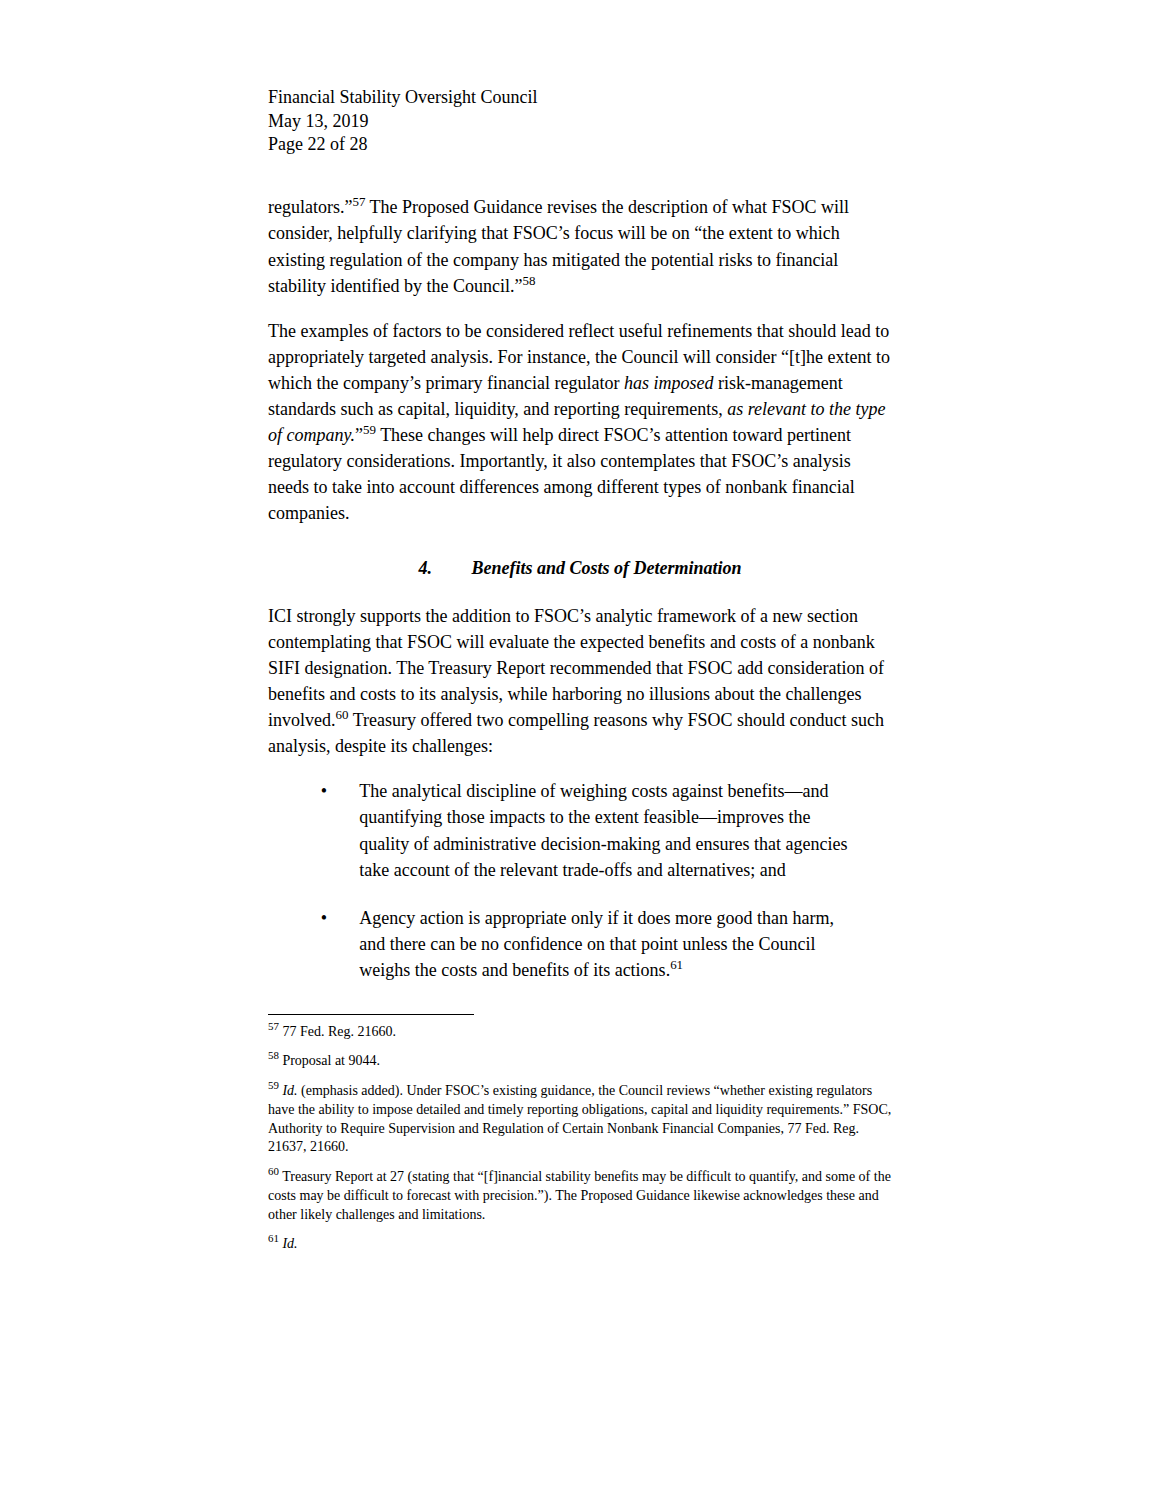Financial Stability Oversight Council
May 13, 2019
Page 22 of 28
regulators.”57 The Proposed Guidance revises the description of what FSOC will consider, helpfully clarifying that FSOC’s focus will be on “the extent to which existing regulation of the company has mitigated the potential risks to financial stability identified by the Council.”58
The examples of factors to be considered reflect useful refinements that should lead to appropriately targeted analysis. For instance, the Council will consider “[t]he extent to which the company’s primary financial regulator has imposed risk-management standards such as capital, liquidity, and reporting requirements, as relevant to the type of company.”59 These changes will help direct FSOC’s attention toward pertinent regulatory considerations. Importantly, it also contemplates that FSOC’s analysis needs to take into account differences among different types of nonbank financial companies.
4. Benefits and Costs of Determination
ICI strongly supports the addition to FSOC’s analytic framework of a new section contemplating that FSOC will evaluate the expected benefits and costs of a nonbank SIFI designation. The Treasury Report recommended that FSOC add consideration of benefits and costs to its analysis, while harboring no illusions about the challenges involved.60 Treasury offered two compelling reasons why FSOC should conduct such analysis, despite its challenges:
The analytical discipline of weighing costs against benefits—and quantifying those impacts to the extent feasible—improves the quality of administrative decision-making and ensures that agencies take account of the relevant trade-offs and alternatives; and
Agency action is appropriate only if it does more good than harm, and there can be no confidence on that point unless the Council weighs the costs and benefits of its actions.61
57 77 Fed. Reg. 21660.
58 Proposal at 9044.
59 Id. (emphasis added). Under FSOC’s existing guidance, the Council reviews “whether existing regulators have the ability to impose detailed and timely reporting obligations, capital and liquidity requirements.” FSOC, Authority to Require Supervision and Regulation of Certain Nonbank Financial Companies, 77 Fed. Reg. 21637, 21660.
60 Treasury Report at 27 (stating that “[f]inancial stability benefits may be difficult to quantify, and some of the costs may be difficult to forecast with precision.”). The Proposed Guidance likewise acknowledges these and other likely challenges and limitations.
61 Id.